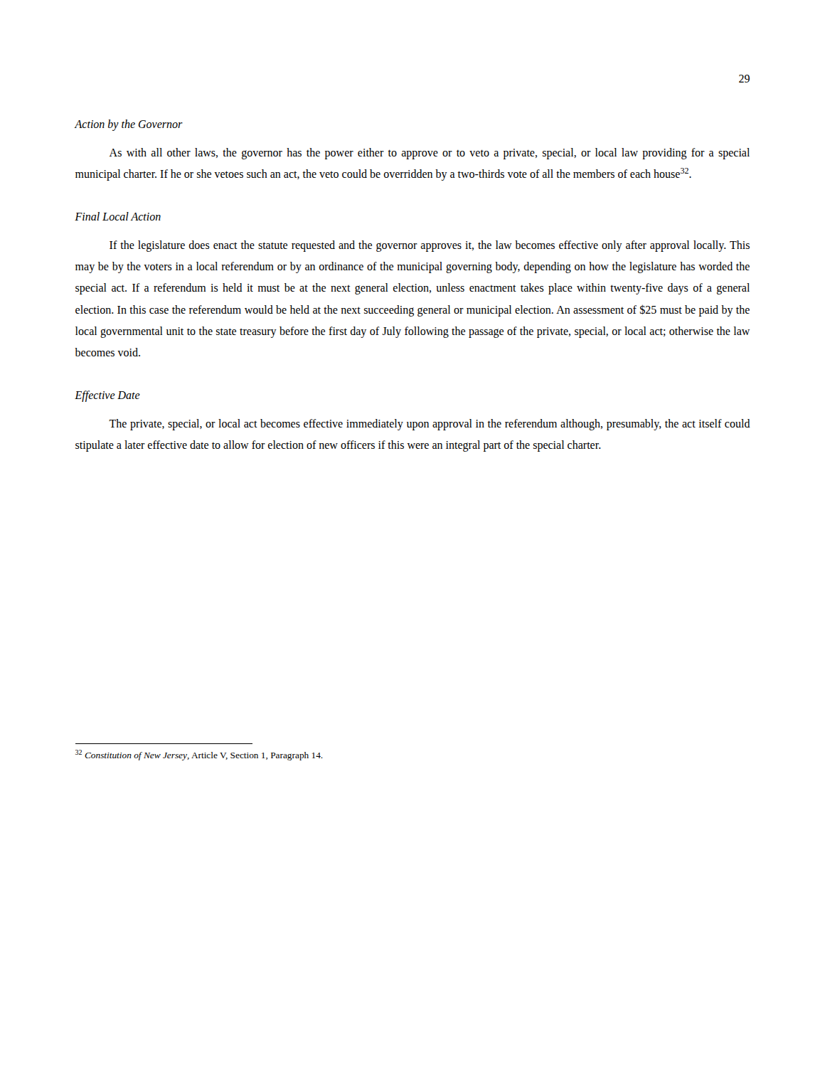29
Action by the Governor
As with all other laws, the governor has the power either to approve or to veto a private, special, or local law providing for a special municipal charter. If he or she vetoes such an act, the veto could be overridden by a two-thirds vote of all the members of each house32.
Final Local Action
If the legislature does enact the statute requested and the governor approves it, the law becomes effective only after approval locally. This may be by the voters in a local referendum or by an ordinance of the municipal governing body, depending on how the legislature has worded the special act. If a referendum is held it must be at the next general election, unless enactment takes place within twenty-five days of a general election. In this case the referendum would be held at the next succeeding general or municipal election. An assessment of $25 must be paid by the local governmental unit to the state treasury before the first day of July following the passage of the private, special, or local act; otherwise the law becomes void.
Effective Date
The private, special, or local act becomes effective immediately upon approval in the referendum although, presumably, the act itself could stipulate a later effective date to allow for election of new officers if this were an integral part of the special charter.
32 Constitution of New Jersey, Article V, Section 1, Paragraph 14.